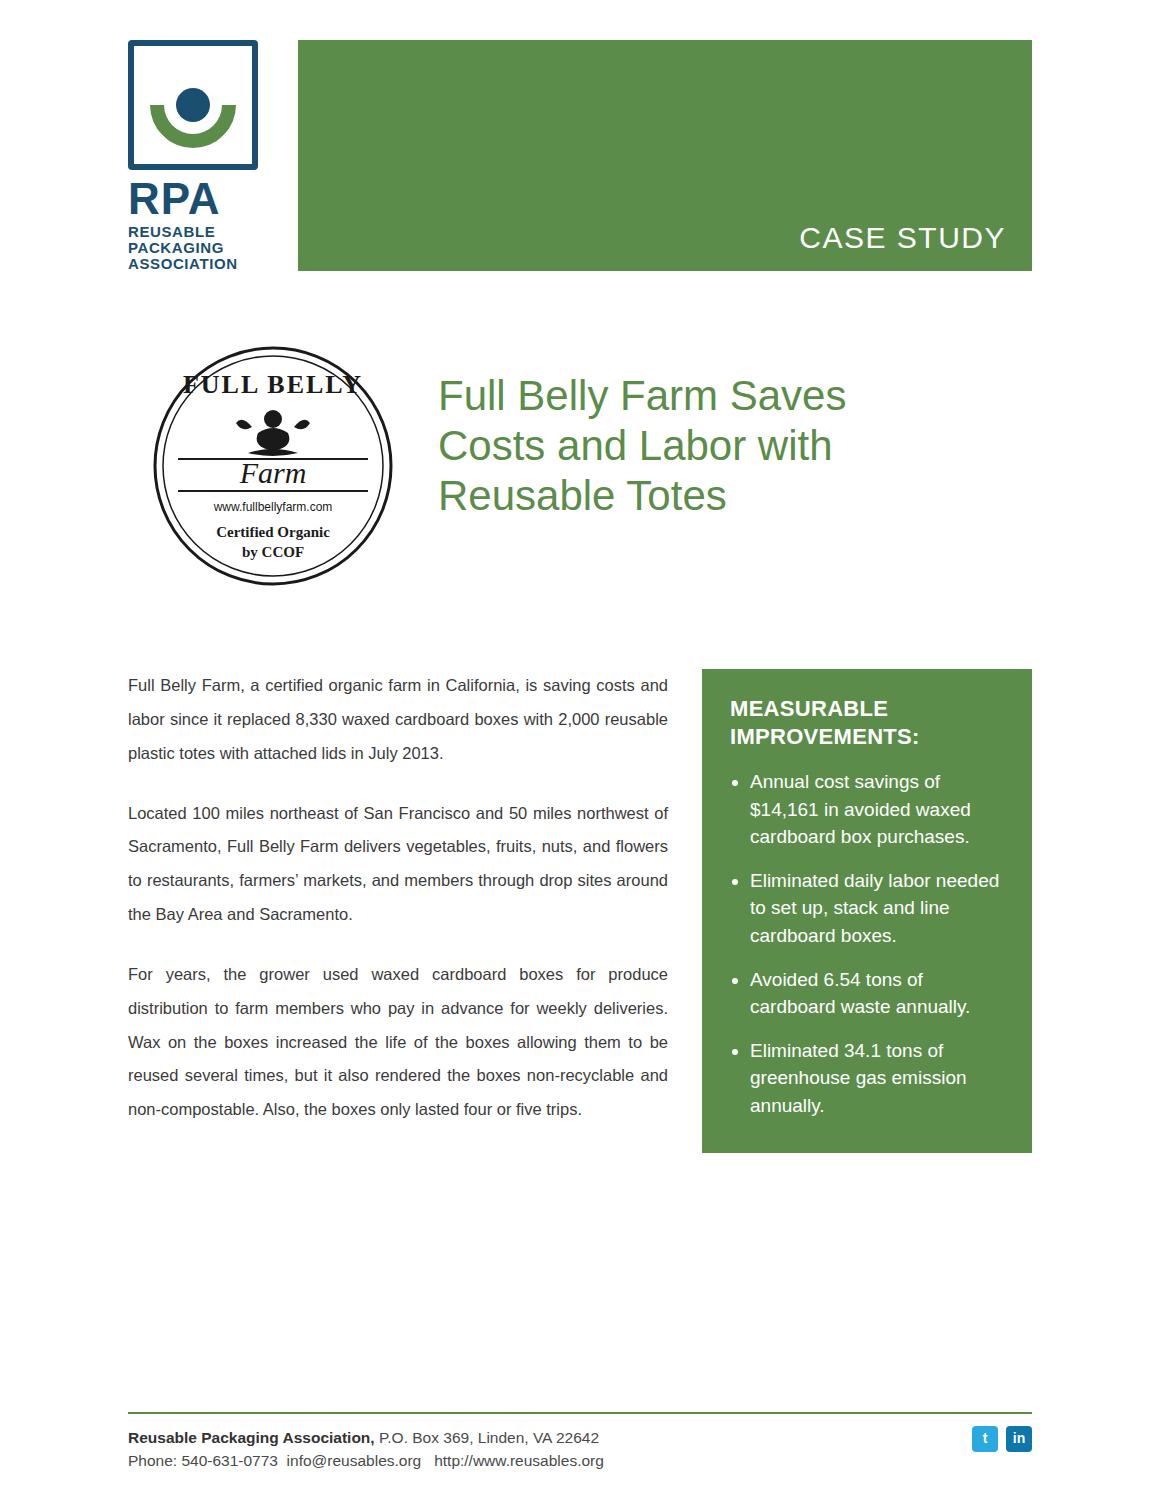RPA Reusable
Packaging
Association
Case Study
FULL BELLY Farm www.fullbellyfarm.com Certified Organic by CCOF
Full Belly Farm Saves Costs and Labor with Reusable Totes
Full Belly Farm, a certified organic farm in California, is saving costs and labor since it replaced 8,330 waxed cardboard boxes with 2,000 reusable plastic totes with attached lids in July 2013.
Located 100 miles northeast of San Francisco and 50 miles northwest of Sacramento, Full Belly Farm delivers vegetables, fruits, nuts, and flowers to restaurants, farmers’ markets, and members through drop sites around the Bay Area and Sacramento.
For years, the grower used waxed cardboard boxes for produce distribution to farm members who pay in advance for weekly deliveries. Wax on the boxes increased the life of the boxes allowing them to be reused several times, but it also rendered the boxes non-recyclable and non-compostable. Also, the boxes only lasted four or five trips.
Measurable
Improvements:
Annual cost savings of $14,161 in avoided waxed cardboard box purchases.
Eliminated daily labor needed to set up, stack and line cardboard boxes.
Avoided 6.54 tons of cardboard waste annually.
Eliminated 34.1 tons of greenhouse gas emission annually.
Reusable Packaging Association, P.O. Box 369, Linden, VA 22642
Phone: 540-631-0773 info@reusables.org http://www.reusables.org
t in